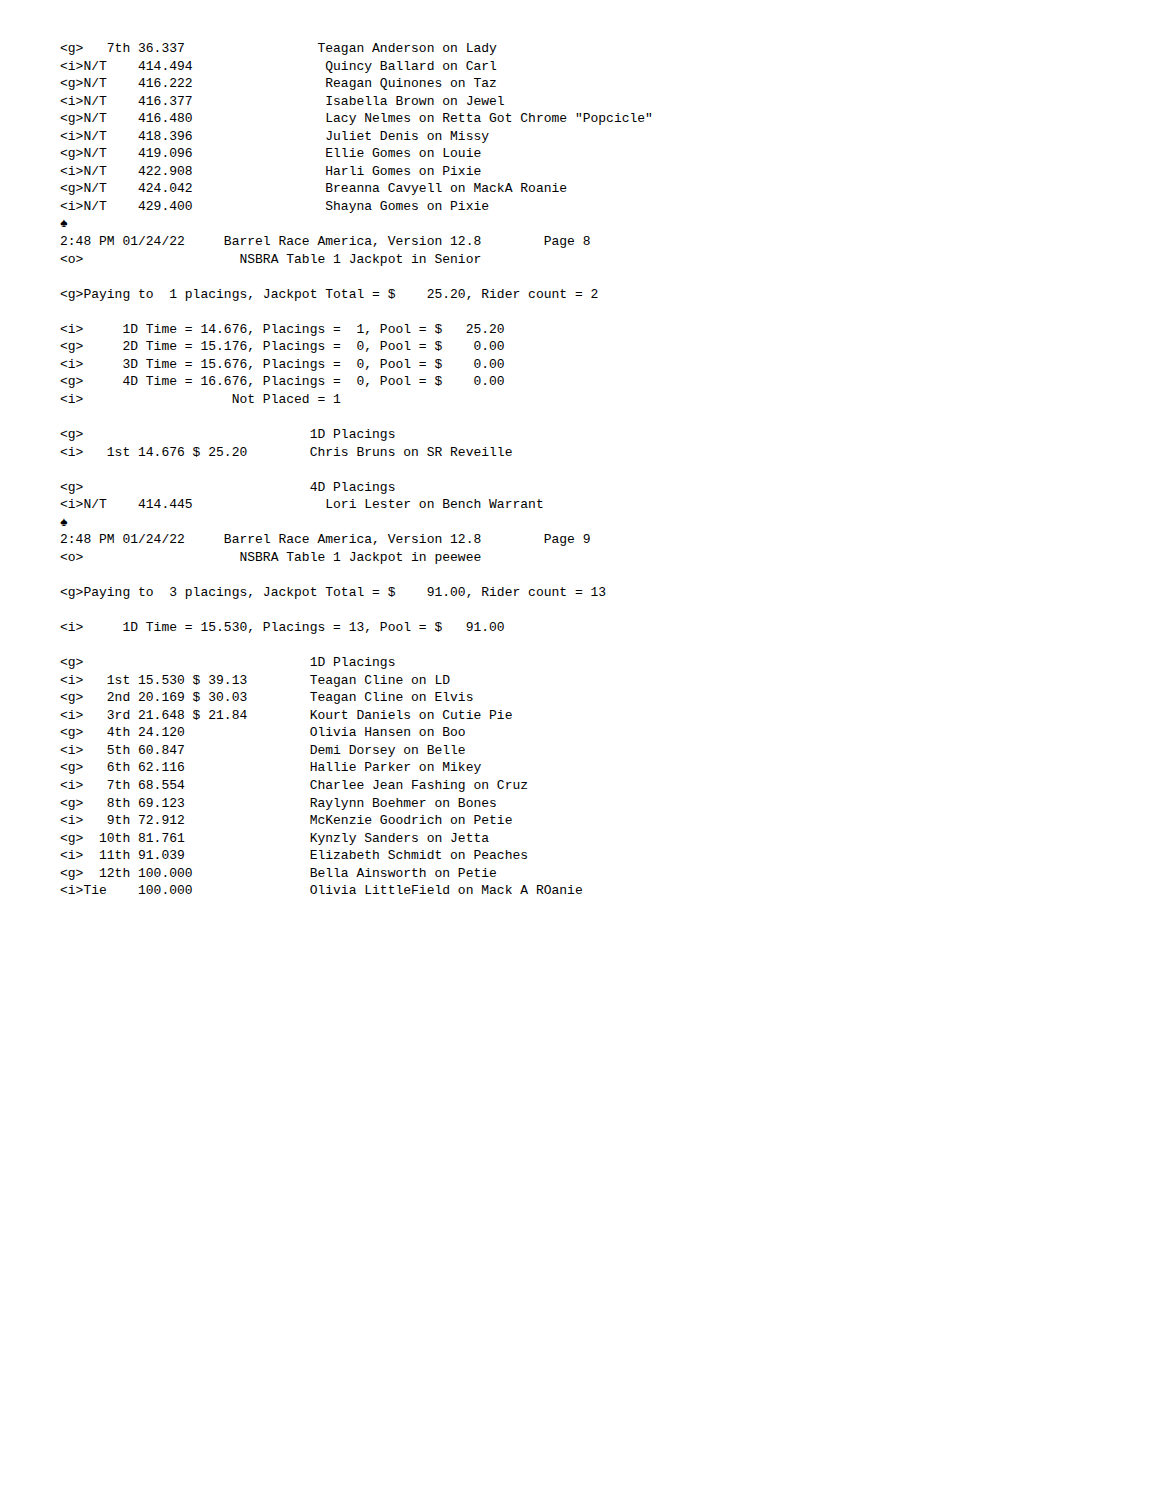<g>   7th 36.337                 Teagan Anderson on Lady
<i>N/T    414.494                 Quincy Ballard on Carl
<g>N/T    416.222                 Reagan Quinones on Taz
<i>N/T    416.377                 Isabella Brown on Jewel
<g>N/T    416.480                 Lacy Nelmes on Retta Got Chrome "Popcicle"
<i>N/T    418.396                 Juliet Denis on Missy
<g>N/T    419.096                 Ellie Gomes on Louie
<i>N/T    422.908                 Harli Gomes on Pixie
<g>N/T    424.042                 Breanna Cavyell on MackA Roanie
<i>N/T    429.400                 Shayna Gomes on Pixie
♠
2:48 PM 01/24/22     Barrel Race America, Version 12.8        Page 8
<o>                    NSBRA Table 1 Jackpot in Senior

<g>Paying to  1 placings, Jackpot Total = $    25.20, Rider count = 2

<i>     1D Time = 14.676, Placings =  1, Pool = $   25.20
<g>     2D Time = 15.176, Placings =  0, Pool = $    0.00
<i>     3D Time = 15.676, Placings =  0, Pool = $    0.00
<g>     4D Time = 16.676, Placings =  0, Pool = $    0.00
<i>                   Not Placed = 1

<g>                             1D Placings
<i>   1st 14.676 $ 25.20        Chris Bruns on SR Reveille

<g>                             4D Placings
<i>N/T    414.445                 Lori Lester on Bench Warrant
♠
2:48 PM 01/24/22     Barrel Race America, Version 12.8        Page 9
<o>                    NSBRA Table 1 Jackpot in peewee

<g>Paying to  3 placings, Jackpot Total = $    91.00, Rider count = 13

<i>     1D Time = 15.530, Placings = 13, Pool = $   91.00

<g>                             1D Placings
<i>   1st 15.530 $ 39.13        Teagan Cline on LD
<g>   2nd 20.169 $ 30.03        Teagan Cline on Elvis
<i>   3rd 21.648 $ 21.84        Kourt Daniels on Cutie Pie
<g>   4th 24.120                Olivia Hansen on Boo
<i>   5th 60.847                Demi Dorsey on Belle
<g>   6th 62.116                Hallie Parker on Mikey
<i>   7th 68.554                Charlee Jean Fashing on Cruz
<g>   8th 69.123                Raylynn Boehmer on Bones
<i>   9th 72.912                McKenzie Goodrich on Petie
<g>  10th 81.761                Kynzly Sanders on Jetta
<i>  11th 91.039                Elizabeth Schmidt on Peaches
<g>  12th 100.000               Bella Ainsworth on Petie
<i>Tie    100.000               Olivia LittleField on Mack A ROanie